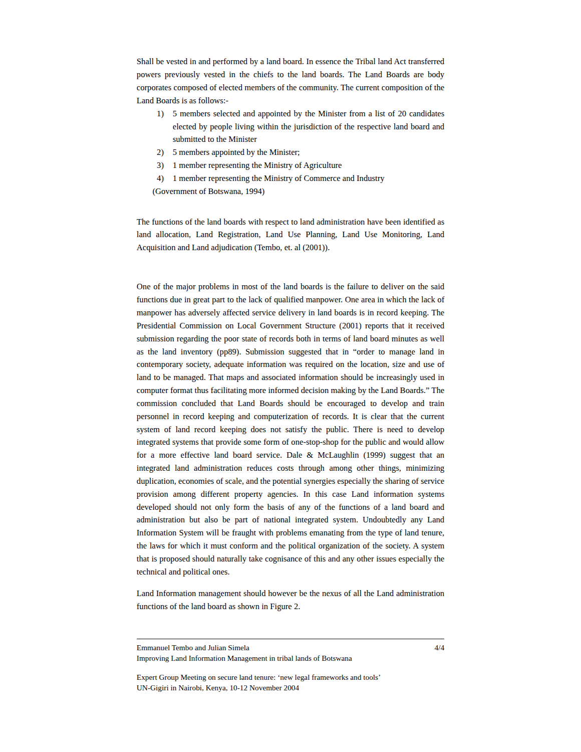Shall be vested in and performed by a land board. In essence the Tribal land Act transferred powers previously vested in the chiefs to the land boards. The Land Boards are body corporates composed of elected members of the community. The current composition of the Land Boards is as follows:-
1) 5 members selected and appointed by the Minister from a list of 20 candidates elected by people living within the jurisdiction of the respective land board and submitted to the Minister
2) 5 members appointed by the Minister;
3) 1 member representing the Ministry of Agriculture
4) 1 member representing the Ministry of Commerce and Industry
(Government of Botswana, 1994)
The functions of the land boards with respect to land administration have been identified as land allocation, Land Registration, Land Use Planning, Land Use Monitoring, Land Acquisition and Land adjudication (Tembo, et. al (2001)).
One of the major problems in most of the land boards is the failure to deliver on the said functions due in great part to the lack of qualified manpower. One area in which the lack of manpower has adversely affected service delivery in land boards is in record keeping. The Presidential Commission on Local Government Structure (2001) reports that it received submission regarding the poor state of records both in terms of land board minutes as well as the land inventory (pp89). Submission suggested that in “order to manage land in contemporary society, adequate information was required on the location, size and use of land to be managed. That maps and associated information should be increasingly used in computer format thus facilitating more informed decision making by the Land Boards.” The commission concluded that Land Boards should be encouraged to develop and train personnel in record keeping and computerization of records. It is clear that the current system of land record keeping does not satisfy the public. There is need to develop integrated systems that provide some form of one-stop-shop for the public and would allow for a more effective land board service. Dale & McLaughlin (1999) suggest that an integrated land administration reduces costs through among other things, minimizing duplication, economies of scale, and the potential synergies especially the sharing of service provision among different property agencies. In this case Land information systems developed should not only form the basis of any of the functions of a land board and administration but also be part of national integrated system. Undoubtedly any Land Information System will be fraught with problems emanating from the type of land tenure, the laws for which it must conform and the political organization of the society. A system that is proposed should naturally take cognisance of this and any other issues especially the technical and political ones.
Land Information management should however be the nexus of all the Land administration functions of the land board as shown in Figure 2.
Emmanuel Tembo and Julian Simela
Improving Land Information Management in tribal lands of Botswana
4/4
Expert Group Meeting on secure land tenure: ‘new legal frameworks and tools’
UN-Gigiri in Nairobi, Kenya, 10-12 November 2004